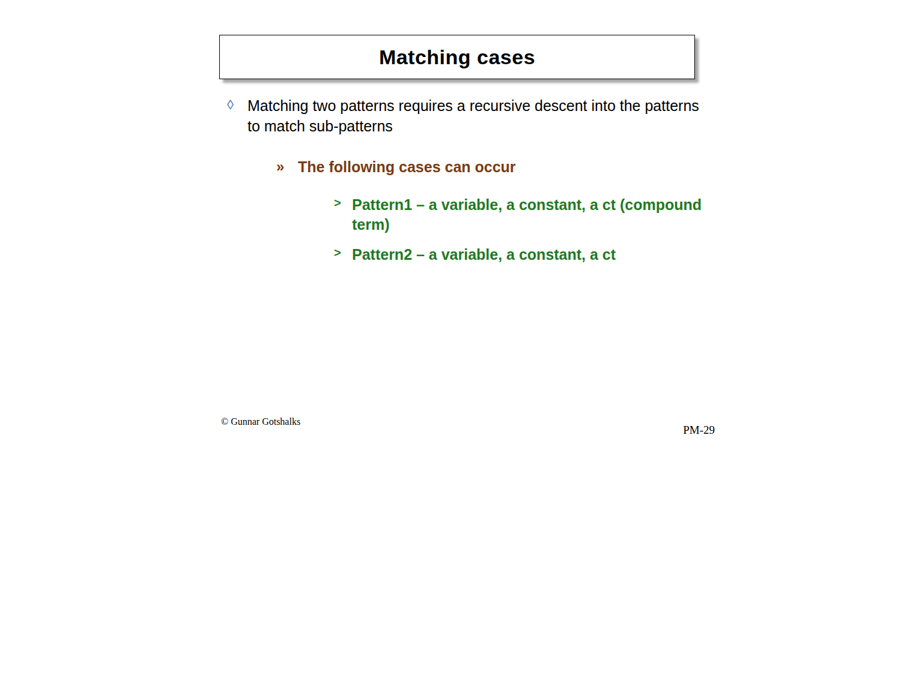Matching cases
◊ Matching two patterns requires a recursive descent into the patterns to match sub-patterns
» The following cases can occur
>Pattern1 – a variable, a constant, a ct (compound term)
>Pattern2 – a variable, a constant, a ct
© Gunnar Gotshalks
PM-29